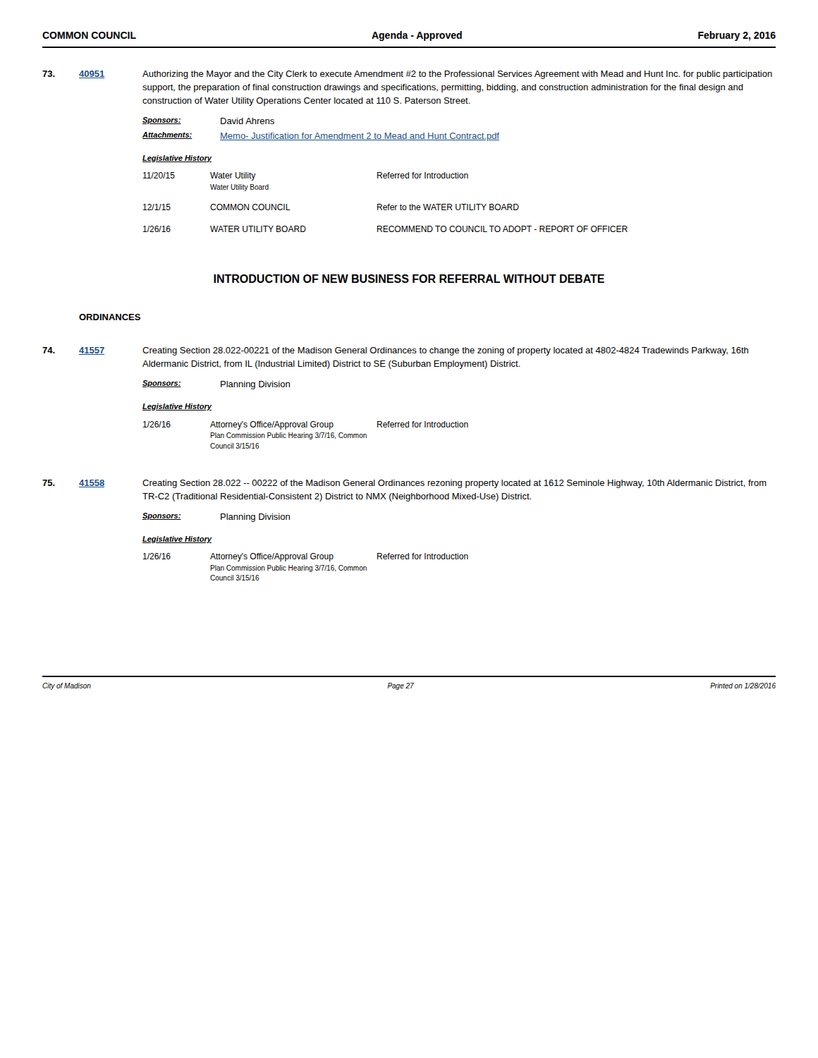COMMON COUNCIL
Agenda - Approved
February 2, 2016
73.
40951
Authorizing the Mayor and the City Clerk to execute Amendment #2 to the Professional Services Agreement with Mead and Hunt Inc. for public participation support, the preparation of final construction drawings and specifications, permitting, bidding, and construction administration for the final design and construction of Water Utility Operations Center located at 110 S. Paterson Street.
Sponsors:
David Ahrens
Attachments:
Memo- Justification for Amendment 2 to Mead and Hunt Contract.pdf
Legislative History
| 11/20/15 | Water Utility Water Utility Board | Referred for Introduction |
| 12/1/15 | COMMON COUNCIL | Refer to the WATER UTILITY BOARD |
| 1/26/16 | WATER UTILITY BOARD | RECOMMEND TO COUNCIL TO ADOPT - REPORT OF OFFICER |
INTRODUCTION OF NEW BUSINESS FOR REFERRAL WITHOUT DEBATE
ORDINANCES
74.
41557
Creating Section 28.022-00221 of the Madison General Ordinances to change the zoning of property located at 4802-4824 Tradewinds Parkway, 16th Aldermanic District, from IL (Industrial Limited) District to SE (Suburban Employment) District.
Sponsors:
Planning Division
Legislative History
| 1/26/16 | Attorney's Office/Approval Group Plan Commission Public Hearing 3/7/16, Common Council 3/15/16 | Referred for Introduction |
75.
41558
Creating Section 28.022 -- 00222 of the Madison General Ordinances rezoning property located at 1612 Seminole Highway, 10th Aldermanic District, from TR-C2 (Traditional Residential-Consistent 2) District to NMX (Neighborhood Mixed-Use) District.
Sponsors:
Planning Division
Legislative History
| 1/26/16 | Attorney's Office/Approval Group Plan Commission Public Hearing 3/7/16, Common Council 3/15/16 | Referred for Introduction |
City of Madison
Page 27
Printed on 1/28/2016